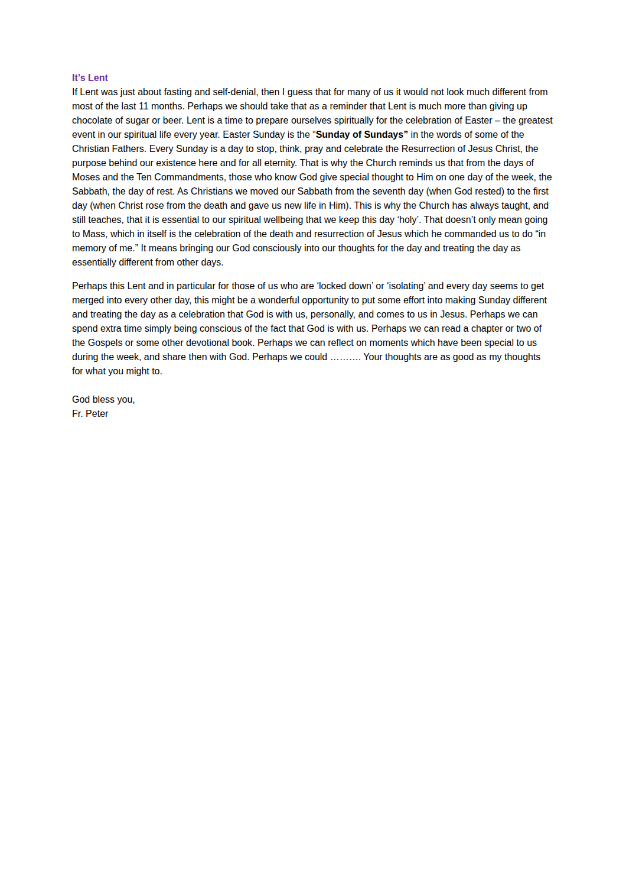It’s Lent
If Lent was just about fasting and self-denial, then I guess that for many of us it would not look much different from most of the last 11 months. Perhaps we should take that as a reminder that Lent is much more than giving up chocolate of sugar or beer. Lent is a time to prepare ourselves spiritually for the celebration of Easter – the greatest event in our spiritual life every year. Easter Sunday is the “Sunday of Sundays” in the words of some of the Christian Fathers. Every Sunday is a day to stop, think, pray and celebrate the Resurrection of Jesus Christ, the purpose behind our existence here and for all eternity. That is why the Church reminds us that from the days of Moses and the Ten Commandments, those who know God give special thought to Him on one day of the week, the Sabbath, the day of rest. As Christians we moved our Sabbath from the seventh day (when God rested) to the first day (when Christ rose from the death and gave us new life in Him). This is why the Church has always taught, and still teaches, that it is essential to our spiritual wellbeing that we keep this day ‘holy’. That doesn’t only mean going to Mass, which in itself is the celebration of the death and resurrection of Jesus which he commanded us to do “in memory of me.” It means bringing our God consciously into our thoughts for the day and treating the day as essentially different from other days.
Perhaps this Lent and in particular for those of us who are ‘locked down’ or ‘isolating’ and every day seems to get merged into every other day, this might be a wonderful opportunity to put some effort into making Sunday different and treating the day as a celebration that God is with us, personally, and comes to us in Jesus. Perhaps we can spend extra time simply being conscious of the fact that God is with us. Perhaps we can read a chapter or two of the Gospels or some other devotional book. Perhaps we can reflect on moments which have been special to us during the week, and share then with God. Perhaps we could ………. Your thoughts are as good as my thoughts for what you might to.
God bless you,
Fr. Peter